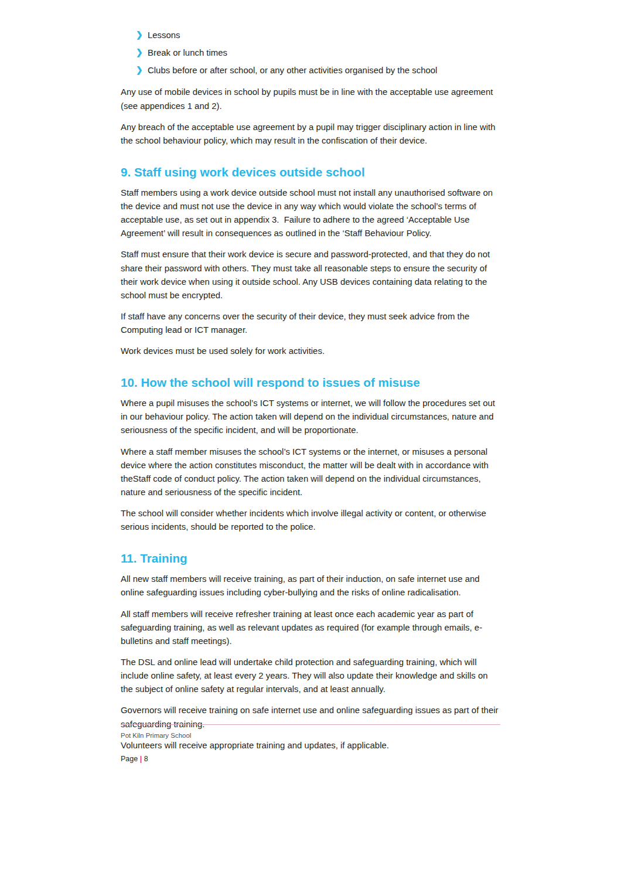Lessons
Break or lunch times
Clubs before or after school, or any other activities organised by the school
Any use of mobile devices in school by pupils must be in line with the acceptable use agreement (see appendices 1 and 2).
Any breach of the acceptable use agreement by a pupil may trigger disciplinary action in line with the school behaviour policy, which may result in the confiscation of their device.
9. Staff using work devices outside school
Staff members using a work device outside school must not install any unauthorised software on the device and must not use the device in any way which would violate the school’s terms of acceptable use, as set out in appendix 3. Failure to adhere to the agreed ‘Acceptable Use Agreement’ will result in consequences as outlined in the ‘Staff Behaviour Policy.
Staff must ensure that their work device is secure and password-protected, and that they do not share their password with others. They must take all reasonable steps to ensure the security of their work device when using it outside school. Any USB devices containing data relating to the school must be encrypted.
If staff have any concerns over the security of their device, they must seek advice from the Computing lead or ICT manager.
Work devices must be used solely for work activities.
10. How the school will respond to issues of misuse
Where a pupil misuses the school’s ICT systems or internet, we will follow the procedures set out in our behaviour policy. The action taken will depend on the individual circumstances, nature and seriousness of the specific incident, and will be proportionate.
Where a staff member misuses the school’s ICT systems or the internet, or misuses a personal device where the action constitutes misconduct, the matter will be dealt with in accordance with theStaff code of conduct policy. The action taken will depend on the individual circumstances, nature and seriousness of the specific incident.
The school will consider whether incidents which involve illegal activity or content, or otherwise serious incidents, should be reported to the police.
11. Training
All new staff members will receive training, as part of their induction, on safe internet use and online safeguarding issues including cyber-bullying and the risks of online radicalisation.
All staff members will receive refresher training at least once each academic year as part of safeguarding training, as well as relevant updates as required (for example through emails, e-bulletins and staff meetings).
The DSL and online lead will undertake child protection and safeguarding training, which will include online safety, at least every 2 years. They will also update their knowledge and skills on the subject of online safety at regular intervals, and at least annually.
Governors will receive training on safe internet use and online safeguarding issues as part of their safeguarding training.
Volunteers will receive appropriate training and updates, if applicable.
Pot Kiln Primary School
Page | 8